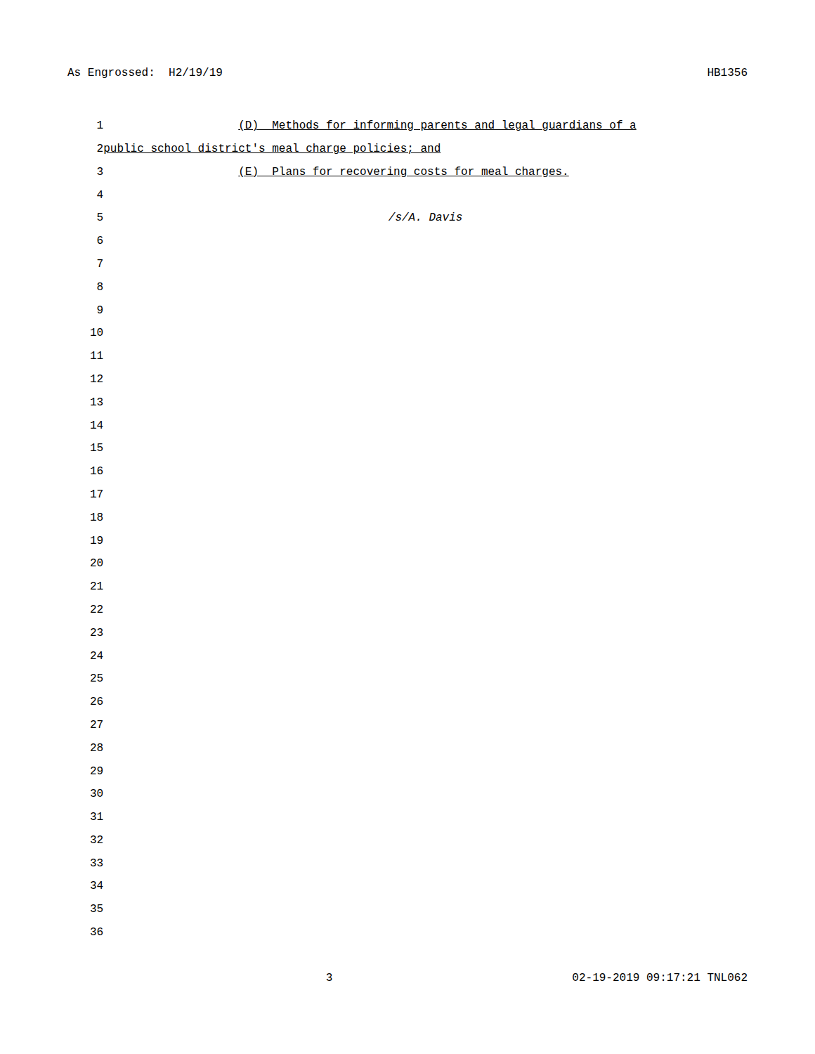As Engrossed: H2/19/19 HB1356
| 1 | (D) Methods for informing parents and legal guardians of a |
| 2 | public school district's meal charge policies; and |
| 3 | (E) Plans for recovering costs for meal charges. |
| 4 | |
| 5 | /s/A. Davis |
| 6 | |
| 7 | |
| 8 | |
| 9 | |
| 10 | |
| 11 | |
| 12 | |
| 13 | |
| 14 | |
| 15 | |
| 16 | |
| 17 | |
| 18 | |
| 19 | |
| 20 | |
| 21 | |
| 22 | |
| 23 | |
| 24 | |
| 25 | |
| 26 | |
| 27 | |
| 28 | |
| 29 | |
| 30 | |
| 31 | |
| 32 | |
| 33 | |
| 34 | |
| 35 | |
| 36 | |
3 02-19-2019 09:17:21 TNL062